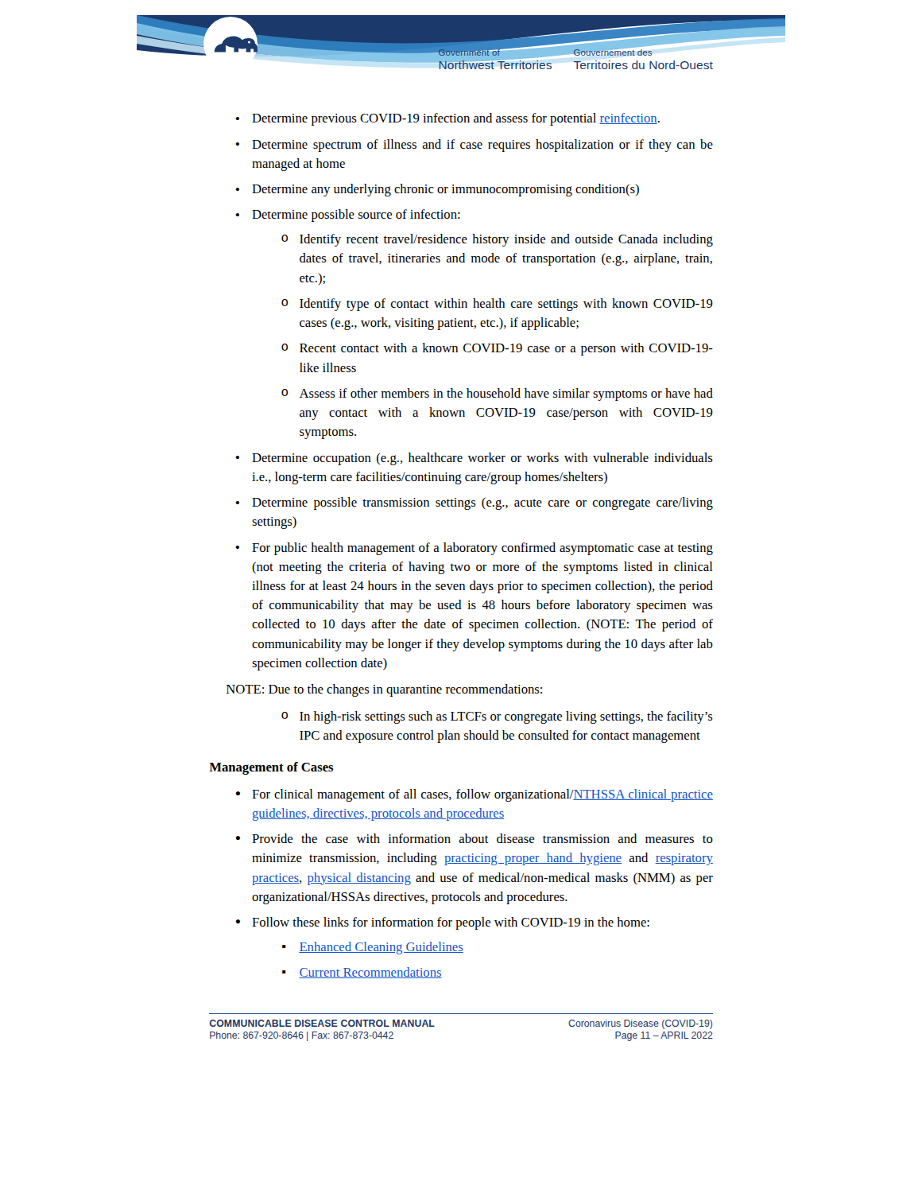Government of
Northwest Territories
Gouvernement des
Territoires du Nord-Ouest
Determine previous COVID-19 infection and assess for potential reinfection.
Determine spectrum of illness and if case requires hospitalization or if they can be managed at home
Determine any underlying chronic or immunocompromising condition(s)
Determine possible source of infection:
Identify recent travel/residence history inside and outside Canada including dates of travel, itineraries and mode of transportation (e.g., airplane, train, etc.);
Identify type of contact within health care settings with known COVID-19 cases (e.g., work, visiting patient, etc.), if applicable;
Recent contact with a known COVID-19 case or a person with COVID-19-like illness
Assess if other members in the household have similar symptoms or have had any contact with a known COVID-19 case/person with COVID-19 symptoms.
Determine occupation (e.g., healthcare worker or works with vulnerable individuals i.e., long-term care facilities/continuing care/group homes/shelters)
Determine possible transmission settings (e.g., acute care or congregate care/living settings)
For public health management of a laboratory confirmed asymptomatic case at testing (not meeting the criteria of having two or more of the symptoms listed in clinical illness for at least 24 hours in the seven days prior to specimen collection), the period of communicability that may be used is 48 hours before laboratory specimen was collected to 10 days after the date of specimen collection. (NOTE: The period of communicability may be longer if they develop symptoms during the 10 days after lab specimen collection date)
NOTE: Due to the changes in quarantine recommendations:
In high-risk settings such as LTCFs or congregate living settings, the facility’s IPC and exposure control plan should be consulted for contact management
Management of Cases
For clinical management of all cases, follow organizational/NTHSSA clinical practice guidelines, directives, protocols and procedures
Provide the case with information about disease transmission and measures to minimize transmission, including practicing proper hand hygiene and respiratory practices, physical distancing and use of medical/non-medical masks (NMM) as per organizational/HSSAs directives, protocols and procedures.
Follow these links for information for people with COVID-19 in the home:
Enhanced Cleaning Guidelines
Current Recommendations
COMMUNICABLE DISEASE CONTROL MANUAL
Phone: 867-920-8646 | Fax: 867-873-0442
Coronavirus Disease (COVID-19)
Page 11 – APRIL 2022